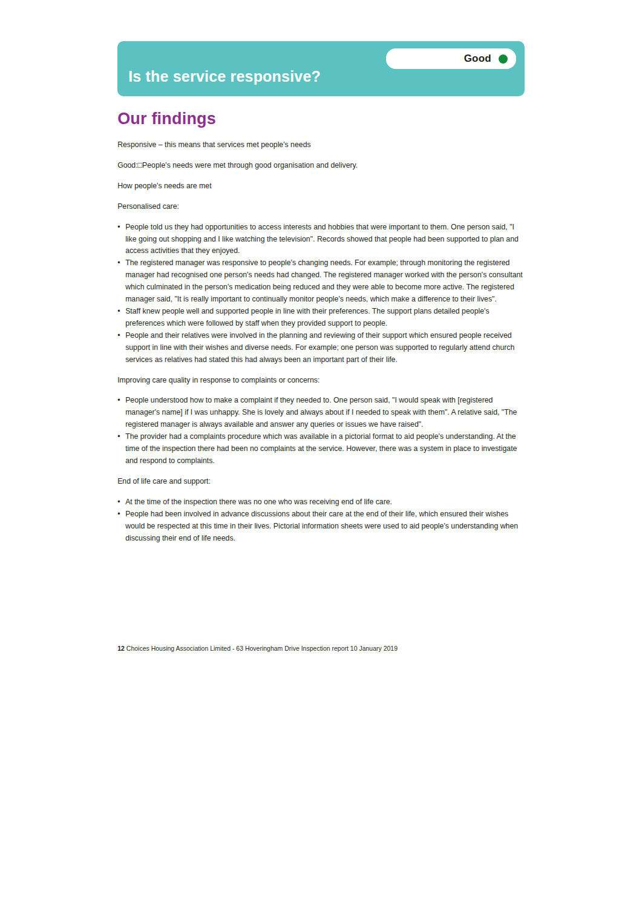Good
Is the service responsive?
Our findings
Responsive – this means that services met people's needs
Good:□People's needs were met through good organisation and delivery.
How people's needs are met
Personalised care:
People told us they had opportunities to access interests and hobbies that were important to them. One person said, "I like going out shopping and I like watching the television". Records showed that people had been supported to plan and access activities that they enjoyed.
The registered manager was responsive to people's changing needs. For example; through monitoring the registered manager had recognised one person's needs had changed. The registered manager worked with the person's consultant which culminated in the person's medication being reduced and they were able to become more active. The registered manager said, "It is really important to continually monitor people's needs, which make a difference to their lives".
Staff knew people well and supported people in line with their preferences. The support plans detailed people's preferences which were followed by staff when they provided support to people.
People and their relatives were involved in the planning and reviewing of their support which ensured people received support in line with their wishes and diverse needs. For example; one person was supported to regularly attend church services as relatives had stated this had always been an important part of their life.
Improving care quality in response to complaints or concerns:
People understood how to make a complaint if they needed to. One person said, "I would speak with [registered manager's name] if I was unhappy. She is lovely and always about if I needed to speak with them". A relative said, "The registered manager is always available and answer any queries or issues we have raised".
The provider had a complaints procedure which was available in a pictorial format to aid people's understanding. At the time of the inspection there had been no complaints at the service. However, there was a system in place to investigate and respond to complaints.
End of life care and support:
At the time of the inspection there was no one who was receiving end of life care.
People had been involved in advance discussions about their care at the end of their life, which ensured their wishes would be respected at this time in their lives. Pictorial information sheets were used to aid people's understanding when discussing their end of life needs.
12 Choices Housing Association Limited - 63 Hoveringham Drive Inspection report 10 January 2019